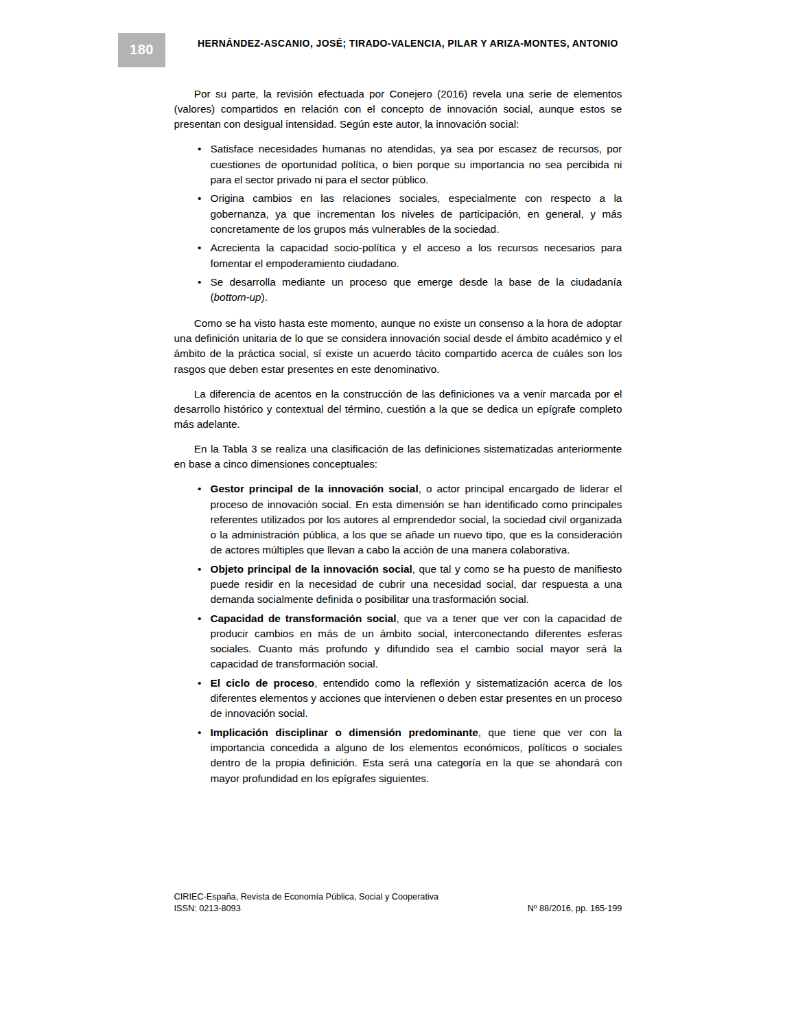180
HERNÁNDEZ-ASCANIO, JOSÉ; TIRADO-VALENCIA, PILAR Y ARIZA-MONTES, ANTONIO
Por su parte, la revisión efectuada por Conejero (2016) revela una serie de elementos (valores) compartidos en relación con el concepto de innovación social, aunque estos se presentan con desigual intensidad. Según este autor, la innovación social:
Satisface necesidades humanas no atendidas, ya sea por escasez de recursos, por cuestiones de oportunidad política, o bien porque su importancia no sea percibida ni para el sector privado ni para el sector público.
Origina cambios en las relaciones sociales, especialmente con respecto a la gobernanza, ya que incrementan los niveles de participación, en general, y más concretamente de los grupos más vulnerables de la sociedad.
Acrecienta la capacidad socio-política y el acceso a los recursos necesarios para fomentar el empoderamiento ciudadano.
Se desarrolla mediante un proceso que emerge desde la base de la ciudadanía (bottom-up).
Como se ha visto hasta este momento, aunque no existe un consenso a la hora de adoptar una definición unitaria de lo que se considera innovación social desde el ámbito académico y el ámbito de la práctica social, sí existe un acuerdo tácito compartido acerca de cuáles son los rasgos que deben estar presentes en este denominativo.
La diferencia de acentos en la construcción de las definiciones va a venir marcada por el desarrollo histórico y contextual del término, cuestión a la que se dedica un epígrafe completo más adelante.
En la Tabla 3 se realiza una clasificación de las definiciones sistematizadas anteriormente en base a cinco dimensiones conceptuales:
Gestor principal de la innovación social, o actor principal encargado de liderar el proceso de innovación social. En esta dimensión se han identificado como principales referentes utilizados por los autores al emprendedor social, la sociedad civil organizada o la administración pública, a los que se añade un nuevo tipo, que es la consideración de actores múltiples que llevan a cabo la acción de una manera colaborativa.
Objeto principal de la innovación social, que tal y como se ha puesto de manifiesto puede residir en la necesidad de cubrir una necesidad social, dar respuesta a una demanda socialmente definida o posibilitar una trasformación social.
Capacidad de transformación social, que va a tener que ver con la capacidad de producir cambios en más de un ámbito social, interconectando diferentes esferas sociales. Cuanto más profundo y difundido sea el cambio social mayor será la capacidad de transformación social.
El ciclo de proceso, entendido como la reflexión y sistematización acerca de los diferentes elementos y acciones que intervienen o deben estar presentes en un proceso de innovación social.
Implicación disciplinar o dimensión predominante, que tiene que ver con la importancia concedida a alguno de los elementos económicos, políticos o sociales dentro de la propia definición. Esta será una categoría en la que se ahondará con mayor profundidad en los epígrafes siguientes.
CIRIEC-España, Revista de Economía Pública, Social y Cooperativa
ISSN: 0213-8093
Nº 88/2016, pp. 165-199